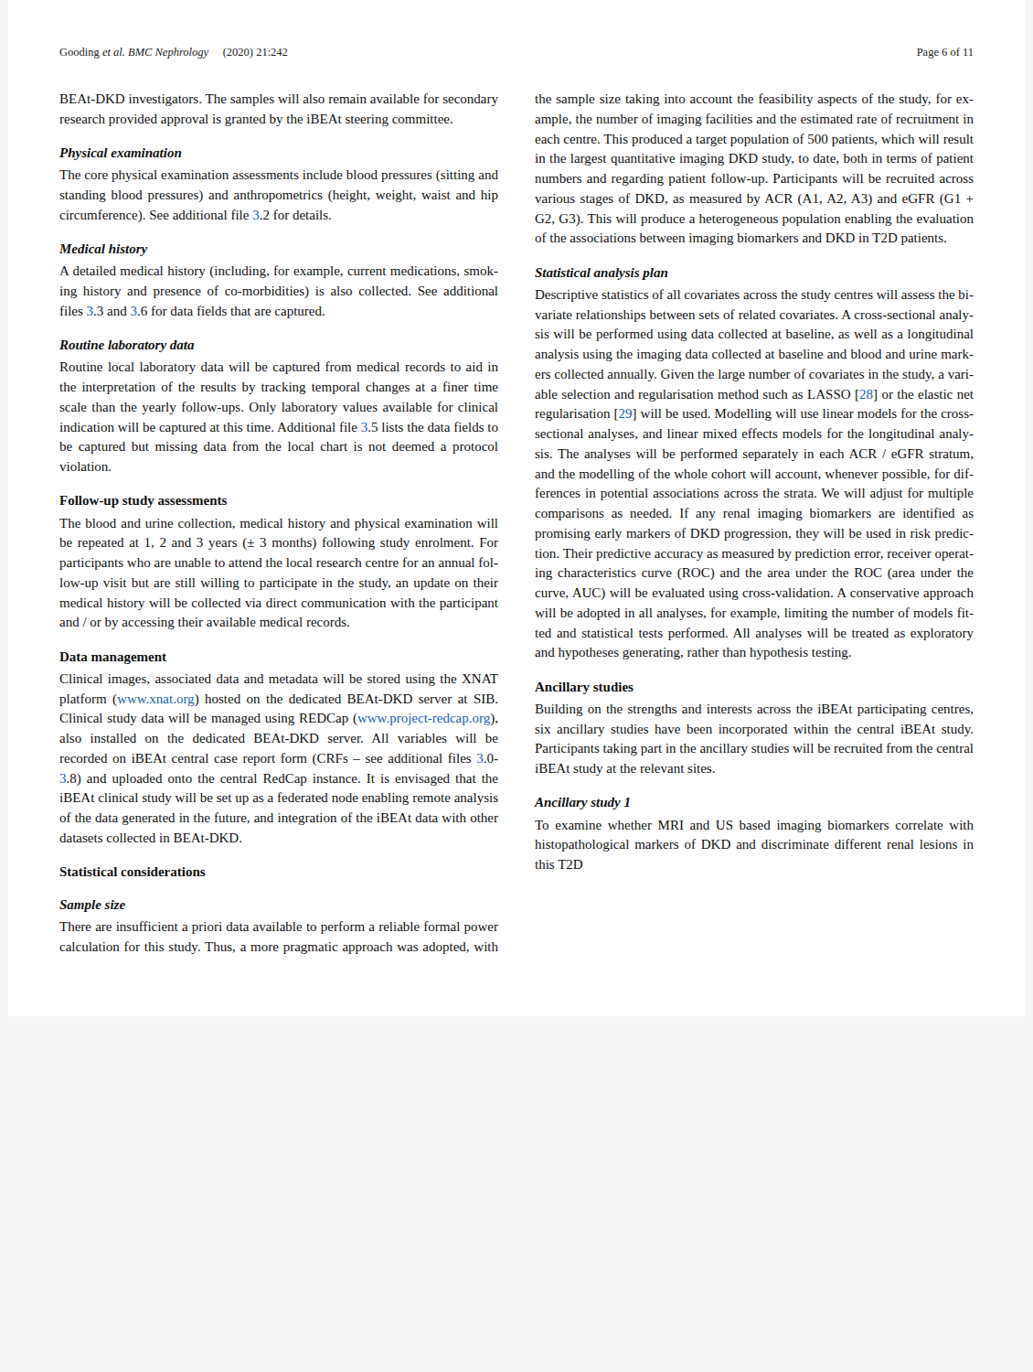Gooding et al. BMC Nephrology (2020) 21:242 Page 6 of 11
BEAt-DKD investigators. The samples will also remain available for secondary research provided approval is granted by the iBEAt steering committee.
Physical examination
The core physical examination assessments include blood pressures (sitting and standing blood pressures) and anthropometrics (height, weight, waist and hip circumference). See additional file 3.2 for details.
Medical history
A detailed medical history (including, for example, current medications, smoking history and presence of co-morbidities) is also collected. See additional files 3.3 and 3.6 for data fields that are captured.
Routine laboratory data
Routine local laboratory data will be captured from medical records to aid in the interpretation of the results by tracking temporal changes at a finer time scale than the yearly follow-ups. Only laboratory values available for clinical indication will be captured at this time. Additional file 3.5 lists the data fields to be captured but missing data from the local chart is not deemed a protocol violation.
Follow-up study assessments
The blood and urine collection, medical history and physical examination will be repeated at 1, 2 and 3 years (± 3 months) following study enrolment. For participants who are unable to attend the local research centre for an annual follow-up visit but are still willing to participate in the study, an update on their medical history will be collected via direct communication with the participant and / or by accessing their available medical records.
Data management
Clinical images, associated data and metadata will be stored using the XNAT platform (www.xnat.org) hosted on the dedicated BEAt-DKD server at SIB. Clinical study data will be managed using REDCap (www.project-redcap.org), also installed on the dedicated BEAt-DKD server. All variables will be recorded on iBEAt central case report form (CRFs – see additional files 3.0-3.8) and uploaded onto the central RedCap instance. It is envisaged that the iBEAt clinical study will be set up as a federated node enabling remote analysis of the data generated in the future, and integration of the iBEAt data with other datasets collected in BEAt-DKD.
Statistical considerations
Sample size
There are insufficient a priori data available to perform a reliable formal power calculation for this study. Thus, a more pragmatic approach was adopted, with the sample size taking into account the feasibility aspects of the study, for example, the number of imaging facilities and the estimated rate of recruitment in each centre. This produced a target population of 500 patients, which will result in the largest quantitative imaging DKD study, to date, both in terms of patient numbers and regarding patient follow-up. Participants will be recruited across various stages of DKD, as measured by ACR (A1, A2, A3) and eGFR (G1 + G2, G3). This will produce a heterogeneous population enabling the evaluation of the associations between imaging biomarkers and DKD in T2D patients.
Statistical analysis plan
Descriptive statistics of all covariates across the study centres will assess the bivariate relationships between sets of related covariates. A cross-sectional analysis will be performed using data collected at baseline, as well as a longitudinal analysis using the imaging data collected at baseline and blood and urine markers collected annually. Given the large number of covariates in the study, a variable selection and regularisation method such as LASSO [28] or the elastic net regularisation [29] will be used. Modelling will use linear models for the cross-sectional analyses, and linear mixed effects models for the longitudinal analysis. The analyses will be performed separately in each ACR / eGFR stratum, and the modelling of the whole cohort will account, whenever possible, for differences in potential associations across the strata. We will adjust for multiple comparisons as needed. If any renal imaging biomarkers are identified as promising early markers of DKD progression, they will be used in risk prediction. Their predictive accuracy as measured by prediction error, receiver operating characteristics curve (ROC) and the area under the ROC (area under the curve, AUC) will be evaluated using cross-validation. A conservative approach will be adopted in all analyses, for example, limiting the number of models fitted and statistical tests performed. All analyses will be treated as exploratory and hypotheses generating, rather than hypothesis testing.
Ancillary studies
Building on the strengths and interests across the iBEAt participating centres, six ancillary studies have been incorporated within the central iBEAt study. Participants taking part in the ancillary studies will be recruited from the central iBEAt study at the relevant sites.
Ancillary study 1
To examine whether MRI and US based imaging biomarkers correlate with histopathological markers of DKD and discriminate different renal lesions in this T2D